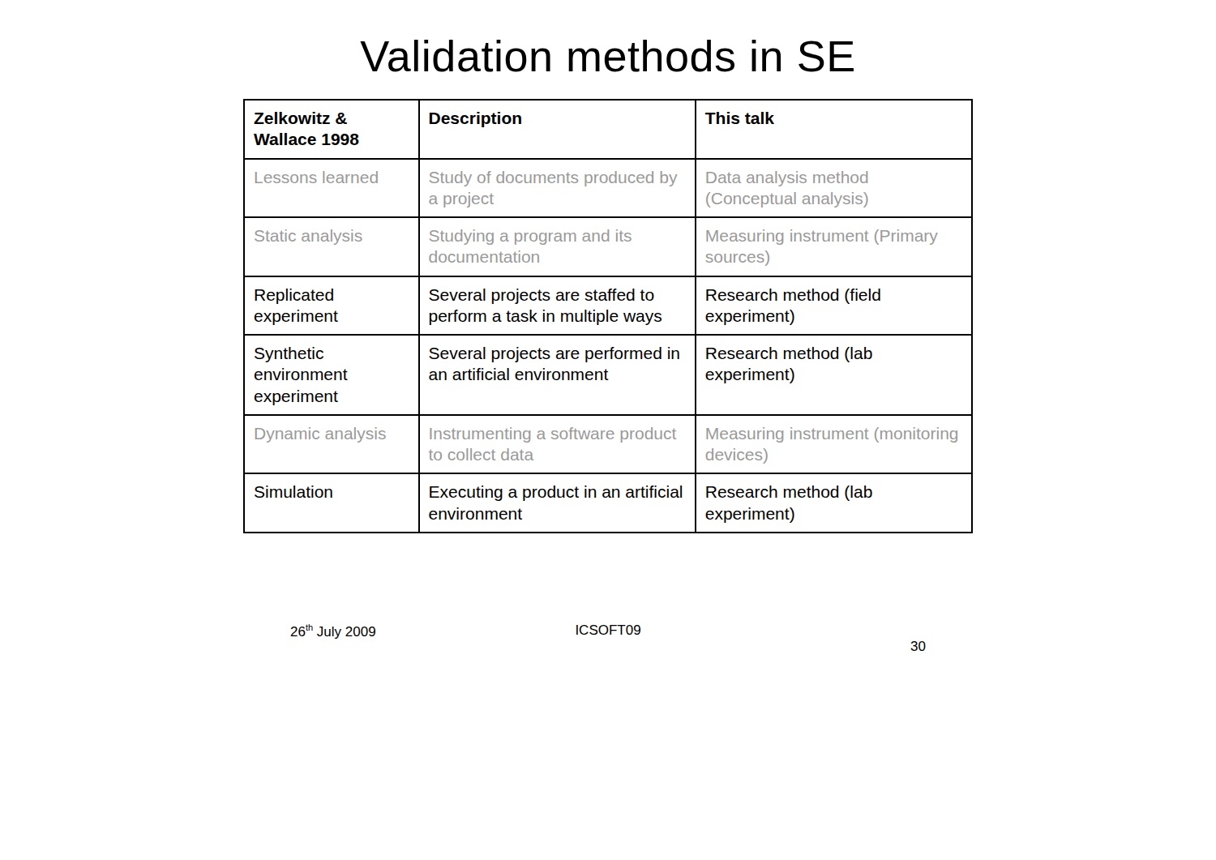Validation methods in SE
| Zelkowitz & Wallace 1998 | Description | This talk |
| --- | --- | --- |
| Lessons learned | Study of documents produced by a project | Data analysis method (Conceptual analysis) |
| Static analysis | Studying a program and its documentation | Measuring instrument (Primary sources) |
| Replicated experiment | Several projects are staffed to perform a task in multiple ways | Research method (field experiment) |
| Synthetic environment experiment | Several projects are performed in an artificial environment | Research method (lab experiment) |
| Dynamic analysis | Instrumenting a software product to collect data | Measuring instrument (monitoring devices) |
| Simulation | Executing a product in an artificial environment | Research method (lab experiment) |
26th July 2009
ICSOFT09
30